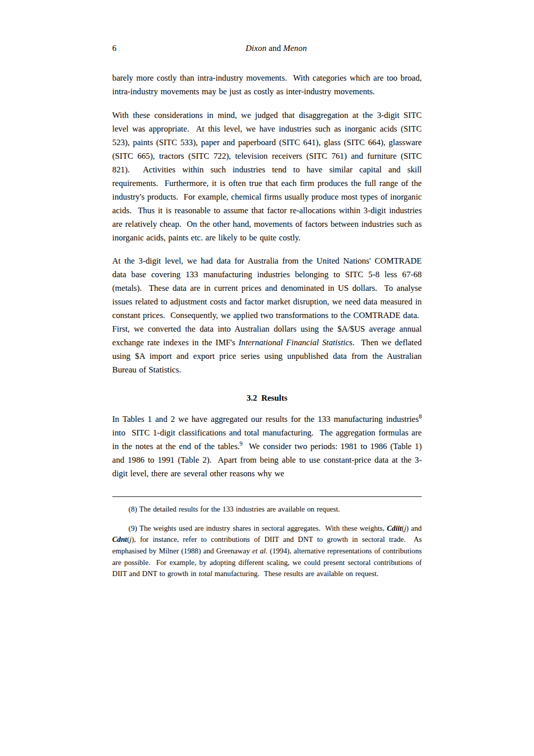6
Dixon and Menon
barely more costly than intra-industry movements. With categories which are too broad, intra-industry movements may be just as costly as inter-industry movements.
With these considerations in mind, we judged that disaggregation at the 3-digit SITC level was appropriate. At this level, we have industries such as inorganic acids (SITC 523), paints (SITC 533), paper and paperboard (SITC 641), glass (SITC 664), glassware (SITC 665), tractors (SITC 722), television receivers (SITC 761) and furniture (SITC 821). Activities within such industries tend to have similar capital and skill requirements. Furthermore, it is often true that each firm produces the full range of the industry's products. For example, chemical firms usually produce most types of inorganic acids. Thus it is reasonable to assume that factor re-allocations within 3-digit industries are relatively cheap. On the other hand, movements of factors between industries such as inorganic acids, paints etc. are likely to be quite costly.
At the 3-digit level, we had data for Australia from the United Nations' COMTRADE data base covering 133 manufacturing industries belonging to SITC 5-8 less 67-68 (metals). These data are in current prices and denominated in US dollars. To analyse issues related to adjustment costs and factor market disruption, we need data measured in constant prices. Consequently, we applied two transformations to the COMTRADE data. First, we converted the data into Australian dollars using the $A/$US average annual exchange rate indexes in the IMF's International Financial Statistics. Then we deflated using $A import and export price series using unpublished data from the Australian Bureau of Statistics.
3.2 Results
In Tables 1 and 2 we have aggregated our results for the 133 manufacturing industries8 into SITC 1-digit classifications and total manufacturing. The aggregation formulas are in the notes at the end of the tables.9 We consider two periods: 1981 to 1986 (Table 1) and 1986 to 1991 (Table 2). Apart from being able to use constant-price data at the 3-digit level, there are several other reasons why we
(8) The detailed results for the 133 industries are available on request.
(9) The weights used are industry shares in sectoral aggregates. With these weights, Cdiit(j) and Cdnt(j), for instance, refer to contributions of DIIT and DNT to growth in sectoral trade. As emphasised by Milner (1988) and Greenaway et al. (1994), alternative representations of contributions are possible. For example, by adopting different scaling, we could present sectoral contributions of DIIT and DNT to growth in total manufacturing. These results are available on request.